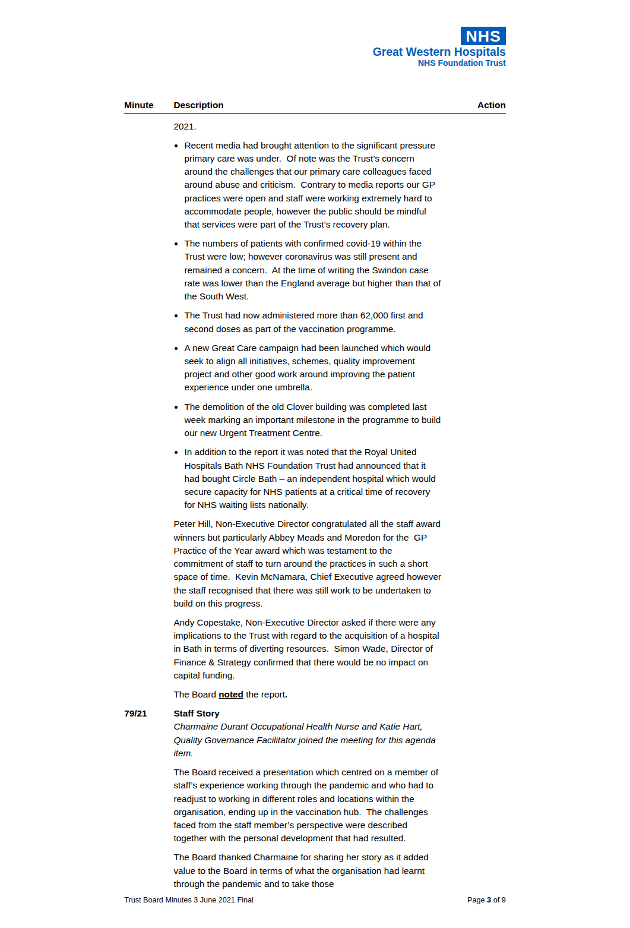NHS
Great Western Hospitals
NHS Foundation Trust
Minute
Description
Action
2021.
Recent media had brought attention to the significant pressure primary care was under. Of note was the Trust’s concern around the challenges that our primary care colleagues faced around abuse and criticism. Contrary to media reports our GP practices were open and staff were working extremely hard to accommodate people, however the public should be mindful that services were part of the Trust’s recovery plan.
The numbers of patients with confirmed covid-19 within the Trust were low; however coronavirus was still present and remained a concern. At the time of writing the Swindon case rate was lower than the England average but higher than that of the South West.
The Trust had now administered more than 62,000 first and second doses as part of the vaccination programme.
A new Great Care campaign had been launched which would seek to align all initiatives, schemes, quality improvement project and other good work around improving the patient experience under one umbrella.
The demolition of the old Clover building was completed last week marking an important milestone in the programme to build our new Urgent Treatment Centre.
In addition to the report it was noted that the Royal United Hospitals Bath NHS Foundation Trust had announced that it had bought Circle Bath – an independent hospital which would secure capacity for NHS patients at a critical time of recovery for NHS waiting lists nationally.
Peter Hill, Non-Executive Director congratulated all the staff award winners but particularly Abbey Meads and Moredon for the GP Practice of the Year award which was testament to the commitment of staff to turn around the practices in such a short space of time. Kevin McNamara, Chief Executive agreed however the staff recognised that there was still work to be undertaken to build on this progress.
Andy Copestake, Non-Executive Director asked if there were any implications to the Trust with regard to the acquisition of a hospital in Bath in terms of diverting resources. Simon Wade, Director of Finance & Strategy confirmed that there would be no impact on capital funding.
The Board noted the report.
79/21
Staff Story
Charmaine Durant Occupational Health Nurse and Katie Hart, Quality Governance Facilitator joined the meeting for this agenda item.
The Board received a presentation which centred on a member of staff’s experience working through the pandemic and who had to readjust to working in different roles and locations within the organisation, ending up in the vaccination hub. The challenges faced from the staff member’s perspective were described together with the personal development that had resulted.
The Board thanked Charmaine for sharing her story as it added value to the Board in terms of what the organisation had learnt through the pandemic and to take those
Trust Board Minutes 3 June 2021 Final
Page 3 of 9